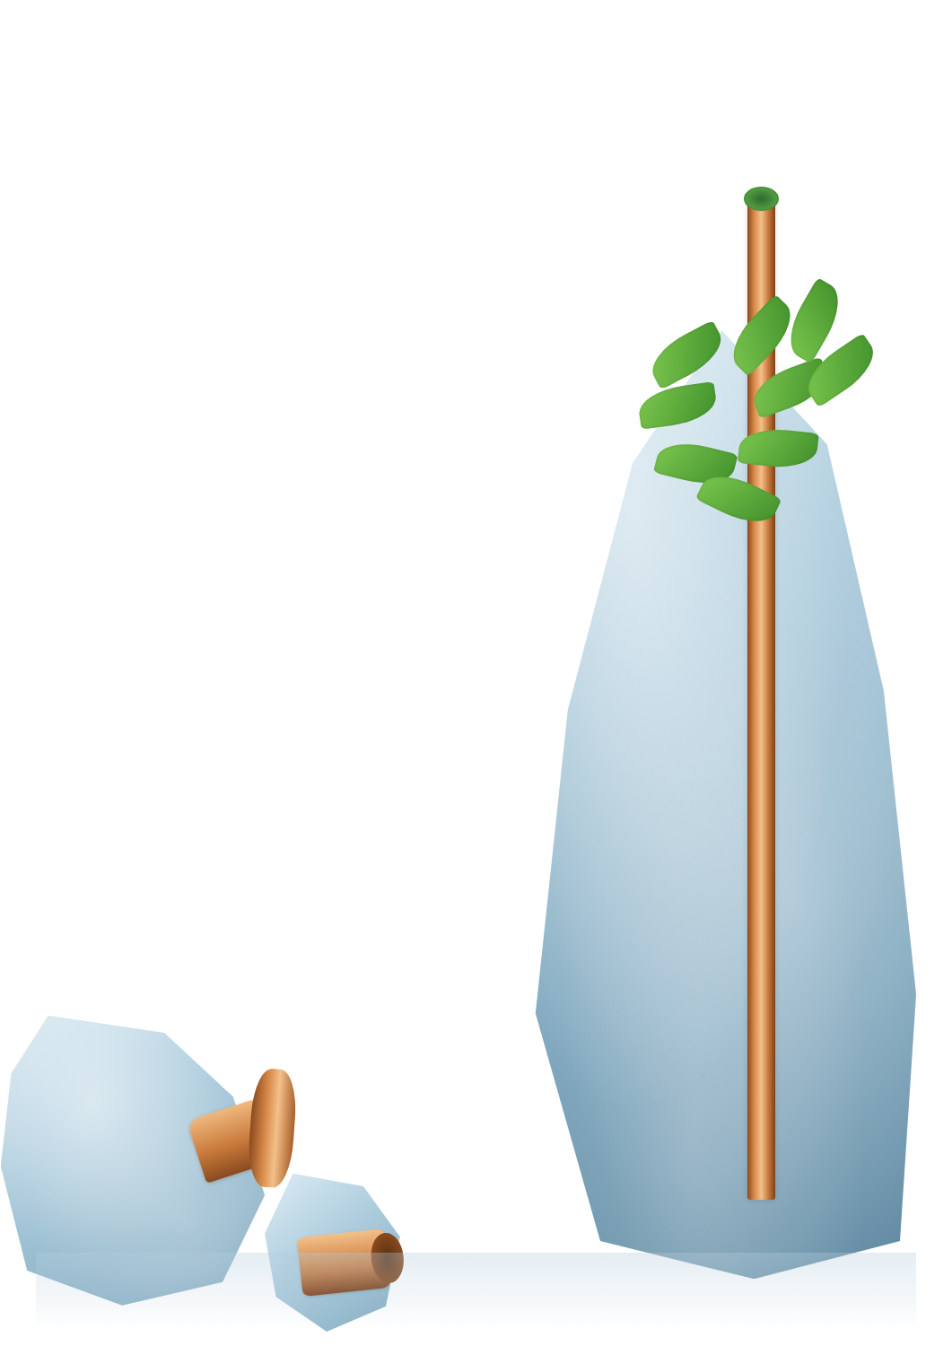Copper pipes and fittings encased in ice with green leaves